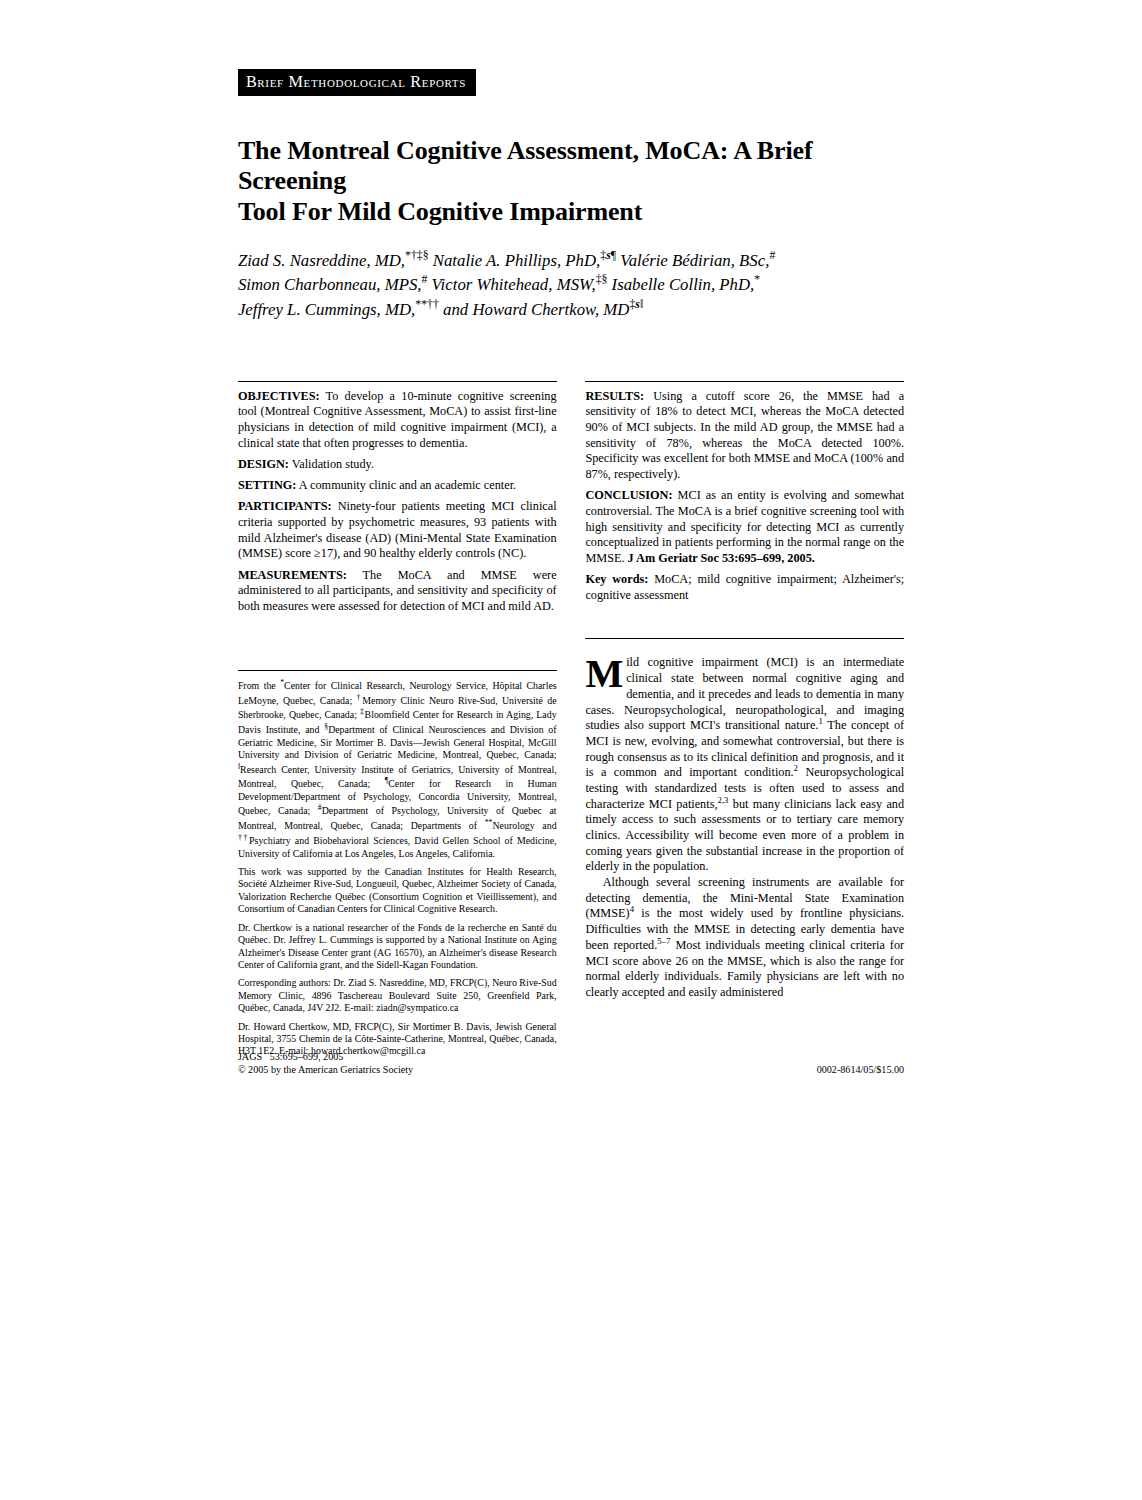Brief Methodological Reports
The Montreal Cognitive Assessment, MoCA: A Brief Screening
Tool For Mild Cognitive Impairment
Ziad S. Nasreddine, MD,*†‡§ Natalie A. Phillips, PhD,‡s¶ Valérie Bédirian, BSc,#
Simon Charbonneau, MPS,# Victor Whitehead, MSW,‡§ Isabelle Collin, PhD,*
Jeffrey L. Cummings, MD,**†† and Howard Chertkow, MD‡s‖
OBJECTIVES: To develop a 10-minute cognitive screening tool (Montreal Cognitive Assessment, MoCA) to assist first-line physicians in detection of mild cognitive impairment (MCI), a clinical state that often progresses to dementia.
DESIGN: Validation study.
SETTING: A community clinic and an academic center.
PARTICIPANTS: Ninety-four patients meeting MCI clinical criteria supported by psychometric measures, 93 patients with mild Alzheimer's disease (AD) (Mini-Mental State Examination (MMSE) score ≥17), and 90 healthy elderly controls (NC).
MEASUREMENTS: The MoCA and MMSE were administered to all participants, and sensitivity and specificity of both measures were assessed for detection of MCI and mild AD.
From the *Center for Clinical Research, Neurology Service, Hôpital Charles LeMoyne, Quebec, Canada; †Memory Clinic Neuro Rive-Sud, Université de Sherbrooke, Quebec, Canada; ‡Bloomfield Center for Research in Aging, Lady Davis Institute, and §Department of Clinical Neurosciences and Division of Geriatric Medicine, Sir Mortimer B. Davis—Jewish General Hospital, McGill University and Division of Geriatric Medicine, Montreal, Quebec, Canada; ‖Research Center, University Institute of Geriatrics, University of Montreal, Montreal, Quebec, Canada; ¶Center for Research in Human Development/Department of Psychology, Concordia University, Montreal, Quebec, Canada; #Department of Psychology, University of Quebec at Montreal, Montreal, Quebec, Canada; Departments of **Neurology and ††Psychiatry and Biobehavioral Sciences, David Gellen School of Medicine, University of California at Los Angeles, Los Angeles, California.
This work was supported by the Canadian Institutes for Health Research, Société Alzheimer Rive-Sud, Longueuil, Quebec, Alzheimer Society of Canada, Valorization Recherche Québec (Consortium Cognition et Vieillissement), and Consortium of Canadian Centers for Clinical Cognitive Research.
Dr. Chertkow is a national researcher of the Fonds de la recherche en Santé du Québec. Dr. Jeffrey L. Cummings is supported by a National Institute on Aging Alzheimer's Disease Center grant (AG 16570), an Alzheimer's disease Research Center of California grant, and the Sidell-Kagan Foundation.
Corresponding authors: Dr. Ziad S. Nasreddine, MD, FRCP(C), Neuro Rive-Sud Memory Clinic, 4896 Taschereau Boulevard Suite 250, Greenfield Park, Québec, Canada, J4V 2J2. E-mail: ziadn@sympatico.ca
Dr. Howard Chertkow, MD, FRCP(C), Sir Mortimer B. Davis, Jewish General Hospital, 3755 Chemin de la Côte-Sainte-Catherine, Montreal, Québec, Canada, H3T 1E2. E-mail: howard.chertkow@mcgill.ca
RESULTS: Using a cutoff score 26, the MMSE had a sensitivity of 18% to detect MCI, whereas the MoCA detected 90% of MCI subjects. In the mild AD group, the MMSE had a sensitivity of 78%, whereas the MoCA detected 100%. Specificity was excellent for both MMSE and MoCA (100% and 87%, respectively).
CONCLUSION: MCI as an entity is evolving and somewhat controversial. The MoCA is a brief cognitive screening tool with high sensitivity and specificity for detecting MCI as currently conceptualized in patients performing in the normal range on the MMSE. J Am Geriatr Soc 53:695–699, 2005.
Key words: MoCA; mild cognitive impairment; Alzheimer's; cognitive assessment
M
ild cognitive impairment (MCI) is an intermediate clinical state between normal cognitive aging and dementia, and it precedes and leads to dementia in many cases. Neuropsychological, neuropathological, and imaging studies also support MCI's transitional nature.1 The concept of MCI is new, evolving, and somewhat controversial, but there is rough consensus as to its clinical definition and prognosis, and it is a common and important condition.2 Neuropsychological testing with standardized tests is often used to assess and characterize MCI patients,2,3 but many clinicians lack easy and timely access to such assessments or to tertiary care memory clinics. Accessibility will become even more of a problem in coming years given the substantial increase in the proportion of elderly in the population.
Although several screening instruments are available for detecting dementia, the Mini-Mental State Examination (MMSE)4 is the most widely used by frontline physicians. Difficulties with the MMSE in detecting early dementia have been reported.5–7 Most individuals meeting clinical criteria for MCI score above 26 on the MMSE, which is also the range for normal elderly individuals. Family physicians are left with no clearly accepted and easily administered
JAGS 53:695–699, 2005
© 2005 by the American Geriatrics Society
0002-8614/05/$15.00